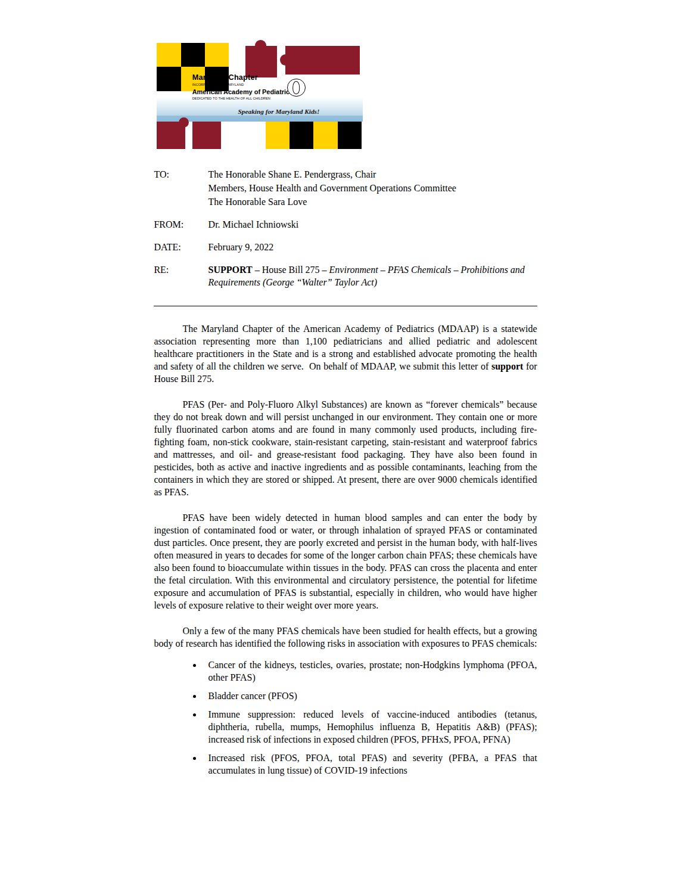Maryland Chapter
INCORPORATED IN MARYLAND
American Academy of Pediatrics
DEDICATED TO THE HEALTH OF ALL CHILDREN
Speaking for Maryland Kids!
| TO: | The Honorable Shane E. Pendergrass, Chair Members, House Health and Government Operations Committee The Honorable Sara Love |
| FROM: | Dr. Michael Ichniowski |
| DATE: | February 9, 2022 |
| RE: | SUPPORT – House Bill 275 – Environment – PFAS Chemicals – Prohibitions and Requirements (George “Walter” Taylor Act) |
The Maryland Chapter of the American Academy of Pediatrics (MDAAP) is a statewide association representing more than 1,100 pediatricians and allied pediatric and adolescent healthcare practitioners in the State and is a strong and established advocate promoting the health and safety of all the children we serve. On behalf of MDAAP, we submit this letter of support for House Bill 275.
PFAS (Per- and Poly-Fluoro Alkyl Substances) are known as “forever chemicals” because they do not break down and will persist unchanged in our environment. They contain one or more fully fluorinated carbon atoms and are found in many commonly used products, including fire-fighting foam, non-stick cookware, stain-resistant carpeting, stain-resistant and waterproof fabrics and mattresses, and oil- and grease-resistant food packaging. They have also been found in pesticides, both as active and inactive ingredients and as possible contaminants, leaching from the containers in which they are stored or shipped. At present, there are over 9000 chemicals identified as PFAS.
PFAS have been widely detected in human blood samples and can enter the body by ingestion of contaminated food or water, or through inhalation of sprayed PFAS or contaminated dust particles. Once present, they are poorly excreted and persist in the human body, with half-lives often measured in years to decades for some of the longer carbon chain PFAS; these chemicals have also been found to bioaccumulate within tissues in the body. PFAS can cross the placenta and enter the fetal circulation. With this environmental and circulatory persistence, the potential for lifetime exposure and accumulation of PFAS is substantial, especially in children, who would have higher levels of exposure relative to their weight over more years.
Only a few of the many PFAS chemicals have been studied for health effects, but a growing body of research has identified the following risks in association with exposures to PFAS chemicals:
Cancer of the kidneys, testicles, ovaries, prostate; non-Hodgkins lymphoma (PFOA, other PFAS)
Bladder cancer (PFOS)
Immune suppression: reduced levels of vaccine-induced antibodies (tetanus, diphtheria, rubella, mumps, Hemophilus influenza B, Hepatitis A&B) (PFAS); increased risk of infections in exposed children (PFOS, PFHxS, PFOA, PFNA)
Increased risk (PFOS, PFOA, total PFAS) and severity (PFBA, a PFAS that accumulates in lung tissue) of COVID-19 infections